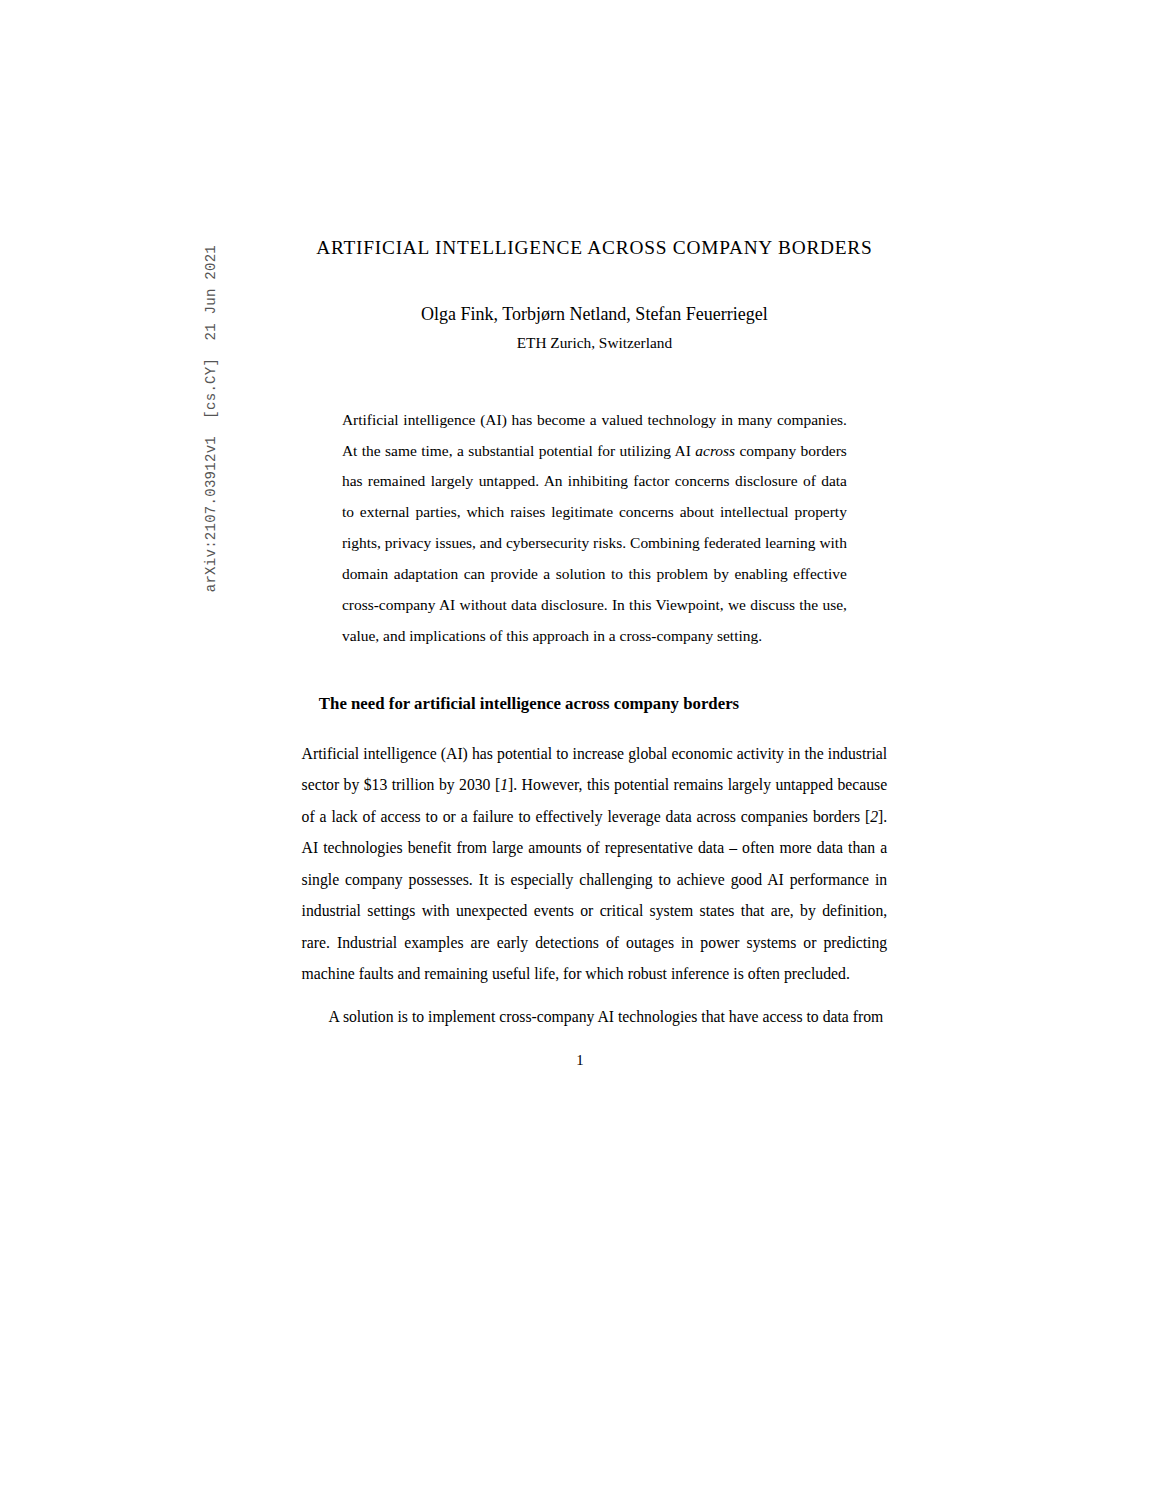arXiv:2107.03912v1 [cs.CY] 21 Jun 2021
ARTIFICIAL INTELLIGENCE ACROSS COMPANY BORDERS
Olga Fink, Torbjørn Netland, Stefan Feuerriegel
ETH Zurich, Switzerland
Artificial intelligence (AI) has become a valued technology in many companies. At the same time, a substantial potential for utilizing AI across company borders has remained largely untapped. An inhibiting factor concerns disclosure of data to external parties, which raises legitimate concerns about intellectual property rights, privacy issues, and cybersecurity risks. Combining federated learning with domain adaptation can provide a solution to this problem by enabling effective cross-company AI without data disclosure. In this Viewpoint, we discuss the use, value, and implications of this approach in a cross-company setting.
The need for artificial intelligence across company borders
Artificial intelligence (AI) has potential to increase global economic activity in the industrial sector by $13 trillion by 2030 [1]. However, this potential remains largely untapped because of a lack of access to or a failure to effectively leverage data across companies borders [2]. AI technologies benefit from large amounts of representative data – often more data than a single company possesses. It is especially challenging to achieve good AI performance in industrial settings with unexpected events or critical system states that are, by definition, rare. Industrial examples are early detections of outages in power systems or predicting machine faults and remaining useful life, for which robust inference is often precluded.
A solution is to implement cross-company AI technologies that have access to data from
1